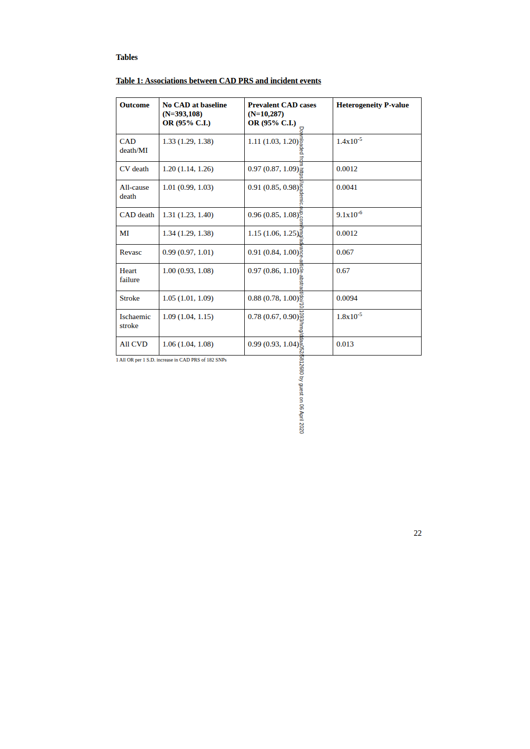Tables
Table 1: Associations between CAD PRS and incident events
| Outcome | No CAD at baseline (N=393,108) OR (95% C.I.) | Prevalent CAD cases (N=10,287) OR (95% C.I.) | Heterogeneity P-value |
| --- | --- | --- | --- |
| CAD death/MI | 1.33 (1.29, 1.38) | 1.11 (1.03, 1.20) | 1.4x10 -5 |
| CV death | 1.20 (1.14, 1.26) | 0.97 (0.87, 1.09) | 0.0012 |
| All-cause death | 1.01 (0.99, 1.03) | 0.91 (0.85, 0.98) | 0.0041 |
| CAD death | 1.31 (1.23, 1.40) | 0.96 (0.85, 1.08) | 9.1x10 -6 |
| MI | 1.34 (1.29, 1.38) | 1.15 (1.06, 1.25) | 0.0012 |
| Revasc | 0.99 (0.97, 1.01) | 0.91 (0.84, 1.00) | 0.067 |
| Heart failure | 1.00 (0.93, 1.08) | 0.97 (0.86, 1.10) | 0.67 |
| Stroke | 1.05 (1.01, 1.09) | 0.88 (0.78, 1.00) | 0.0094 |
| Ischaemic stroke | 1.09 (1.04, 1.15) | 0.78 (0.67, 0.90) | 1.8x10 -5 |
| All CVD | 1.06 (1.04, 1.08) | 0.99 (0.93, 1.04) | 0.013 |
1 All OR per 1 S.D. increase in CAD PRS of 182 SNPs
22
Downloaded from https://academic.oup.com/hmg/advance-article-abstract/doi/10.1093/hmg/ddaa052/5812680 by guest on 06 April 2020